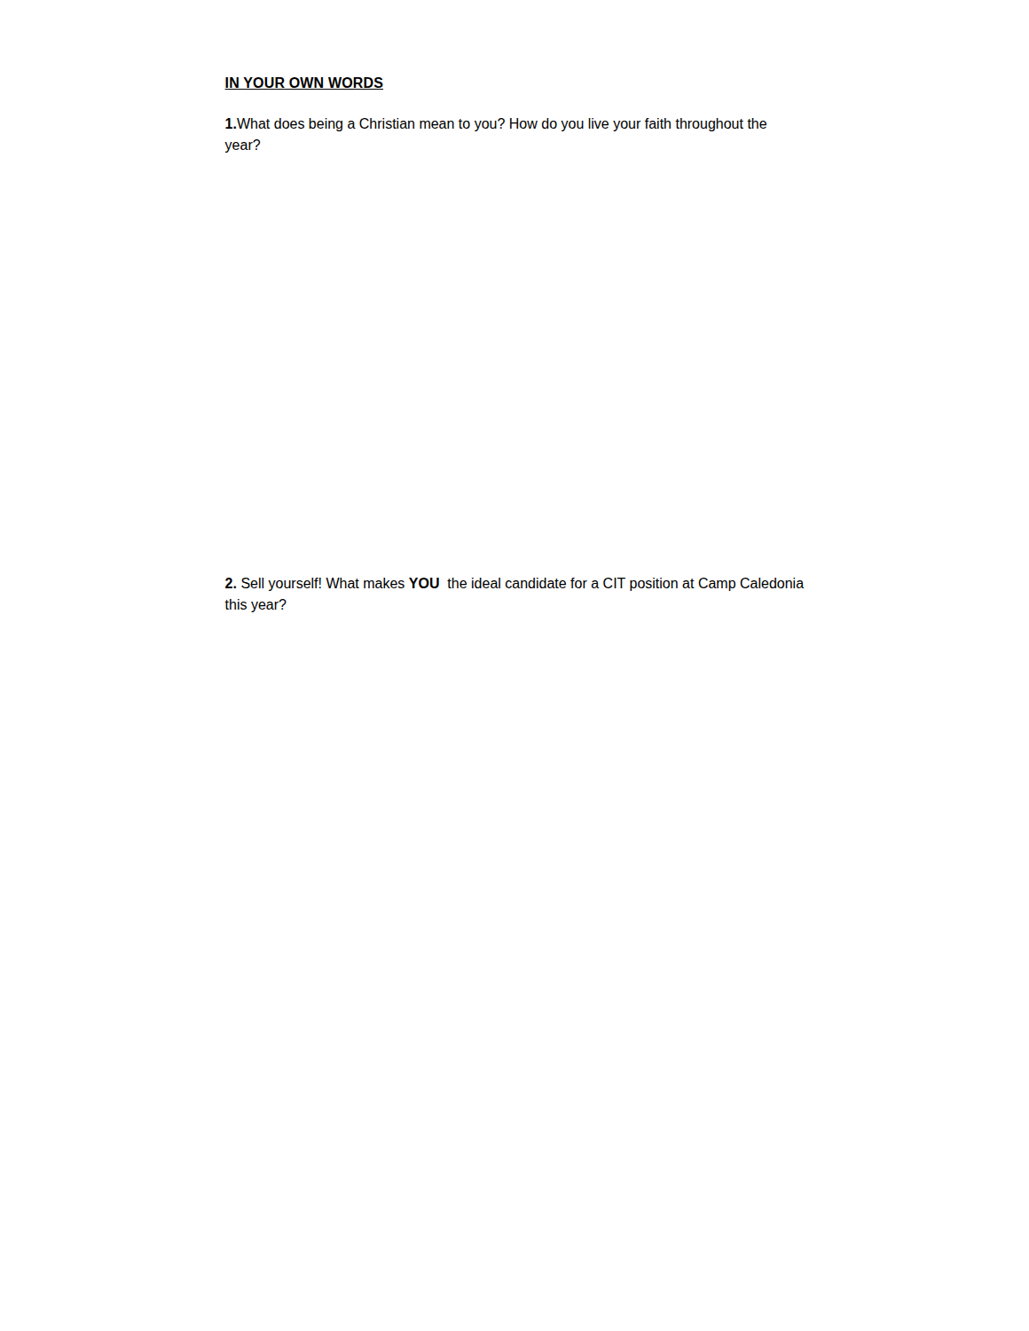IN YOUR OWN WORDS
1. What does being a Christian mean to you? How do you live your faith throughout the year?
2. Sell yourself! What makes YOU the ideal candidate for a CIT position at Camp Caledonia this year?